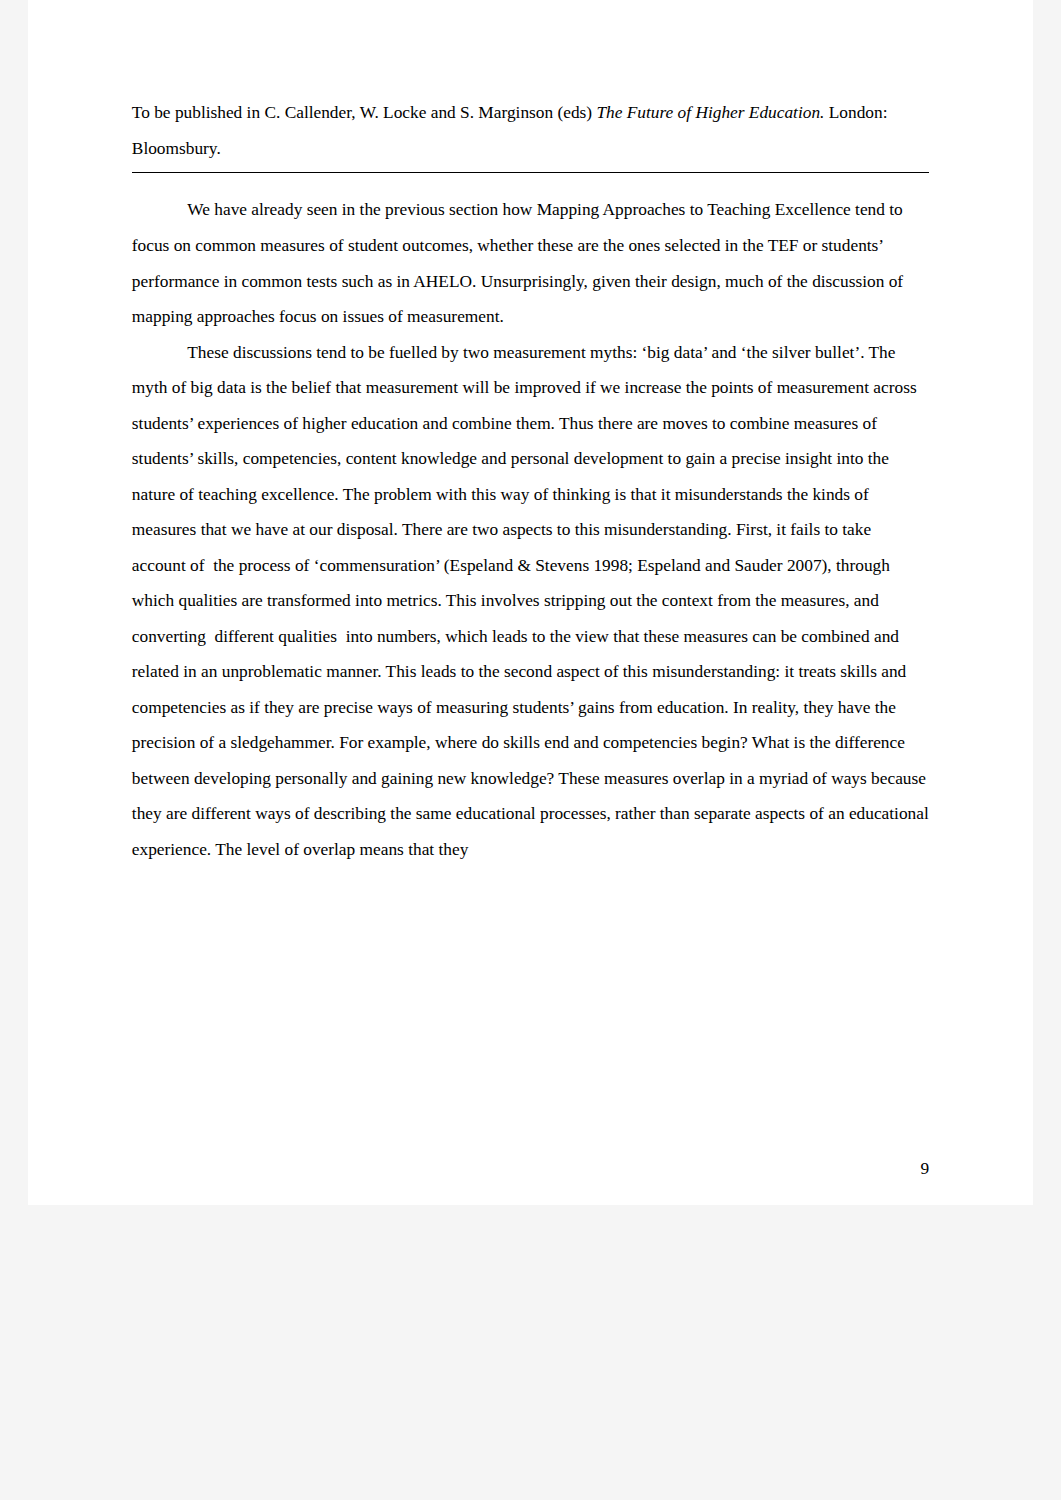To be published in C. Callender, W. Locke and S. Marginson (eds) The Future of Higher Education. London: Bloomsbury.
We have already seen in the previous section how Mapping Approaches to Teaching Excellence tend to focus on common measures of student outcomes, whether these are the ones selected in the TEF or students’ performance in common tests such as in AHELO. Unsurprisingly, given their design, much of the discussion of mapping approaches focus on issues of measurement.
These discussions tend to be fuelled by two measurement myths: ‘big data’ and ‘the silver bullet’. The myth of big data is the belief that measurement will be improved if we increase the points of measurement across students’ experiences of higher education and combine them. Thus there are moves to combine measures of students’ skills, competencies, content knowledge and personal development to gain a precise insight into the nature of teaching excellence. The problem with this way of thinking is that it misunderstands the kinds of measures that we have at our disposal. There are two aspects to this misunderstanding. First, it fails to take account of the process of ‘commensuration’ (Espeland & Stevens 1998; Espeland and Sauder 2007), through which qualities are transformed into metrics. This involves stripping out the context from the measures, and converting different qualities into numbers, which leads to the view that these measures can be combined and related in an unproblematic manner. This leads to the second aspect of this misunderstanding: it treats skills and competencies as if they are precise ways of measuring students’ gains from education. In reality, they have the precision of a sledgehammer. For example, where do skills end and competencies begin? What is the difference between developing personally and gaining new knowledge? These measures overlap in a myriad of ways because they are different ways of describing the same educational processes, rather than separate aspects of an educational experience. The level of overlap means that they
9